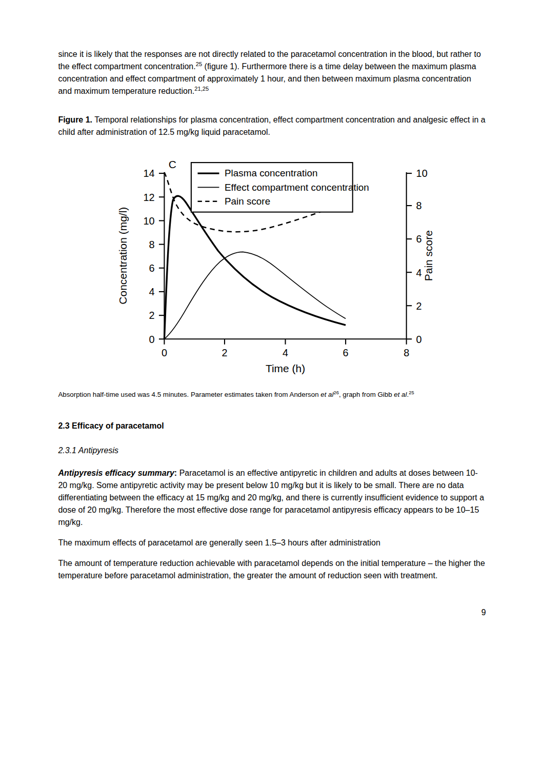since it is likely that the responses are not directly related to the paracetamol concentration in the blood, but rather to the effect compartment concentration.25 (figure 1). Furthermore there is a time delay between the maximum plasma concentration and effect compartment of approximately 1 hour, and then between maximum plasma concentration and maximum temperature reduction.21,25
Figure 1. Temporal relationships for plasma concentration, effect compartment concentration and analgesic effect in a child after administration of 12.5 mg/kg liquid paracetamol.
0 2 4 6 8 10 12 14 Concentration (mg/l) 0 2 4 6 8 Time (h) 0 2 4 6 8 10 Pain score C Plasma concentration Effect compartment concentration Pain score
Absorption half-time used was 4.5 minutes. Parameter estimates taken from Anderson et al26, graph from Gibb et al.25
2.3 Efficacy of paracetamol
2.3.1 Antipyresis
Antipyresis efficacy summary: Paracetamol is an effective antipyretic in children and adults at doses between 10-20 mg/kg. Some antipyretic activity may be present below 10 mg/kg but it is likely to be small. There are no data differentiating between the efficacy at 15 mg/kg and 20 mg/kg, and there is currently insufficient evidence to support a dose of 20 mg/kg. Therefore the most effective dose range for paracetamol antipyresis efficacy appears to be 10–15 mg/kg.
The maximum effects of paracetamol are generally seen 1.5–3 hours after administration
The amount of temperature reduction achievable with paracetamol depends on the initial temperature – the higher the temperature before paracetamol administration, the greater the amount of reduction seen with treatment.
9